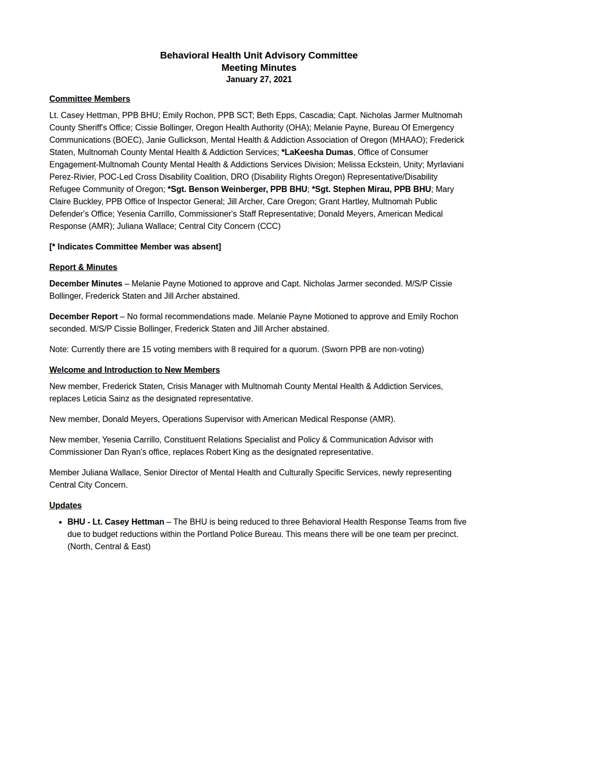Behavioral Health Unit Advisory Committee
Meeting Minutes
January 27, 2021
Committee Members
Lt. Casey Hettman, PPB BHU; Emily Rochon, PPB SCT; Beth Epps, Cascadia; Capt. Nicholas Jarmer Multnomah County Sheriff's Office; Cissie Bollinger, Oregon Health Authority (OHA); Melanie Payne, Bureau Of Emergency Communications (BOEC), Janie Gullickson, Mental Health & Addiction Association of Oregon (MHAAO); Frederick Staten, Multnomah County Mental Health & Addiction Services; *LaKeesha Dumas, Office of Consumer Engagement-Multnomah County Mental Health & Addictions Services Division; Melissa Eckstein, Unity; Myrlaviani Perez-Rivier, POC-Led Cross Disability Coalition, DRO (Disability Rights Oregon) Representative/Disability Refugee Community of Oregon; *Sgt. Benson Weinberger, PPB BHU; *Sgt. Stephen Mirau, PPB BHU; Mary Claire Buckley, PPB Office of Inspector General; Jill Archer, Care Oregon; Grant Hartley, Multnomah Public Defender's Office; Yesenia Carrillo, Commissioner's Staff Representative; Donald Meyers, American Medical Response (AMR); Juliana Wallace; Central City Concern (CCC)
[* Indicates Committee Member was absent]
Report & Minutes
December Minutes – Melanie Payne Motioned to approve and Capt. Nicholas Jarmer seconded. M/S/P Cissie Bollinger, Frederick Staten and Jill Archer abstained.
December Report – No formal recommendations made. Melanie Payne Motioned to approve and Emily Rochon seconded. M/S/P Cissie Bollinger, Frederick Staten and Jill Archer abstained.
Note: Currently there are 15 voting members with 8 required for a quorum. (Sworn PPB are non-voting)
Welcome and Introduction to New Members
New member, Frederick Staten, Crisis Manager with Multnomah County Mental Health & Addiction Services, replaces Leticia Sainz as the designated representative.
New member, Donald Meyers, Operations Supervisor with American Medical Response (AMR).
New member, Yesenia Carrillo, Constituent Relations Specialist and Policy & Communication Advisor with Commissioner Dan Ryan's office, replaces Robert King as the designated representative.
Member Juliana Wallace, Senior Director of Mental Health and Culturally Specific Services, newly representing Central City Concern.
Updates
BHU - Lt. Casey Hettman – The BHU is being reduced to three Behavioral Health Response Teams from five due to budget reductions within the Portland Police Bureau. This means there will be one team per precinct. (North, Central & East)